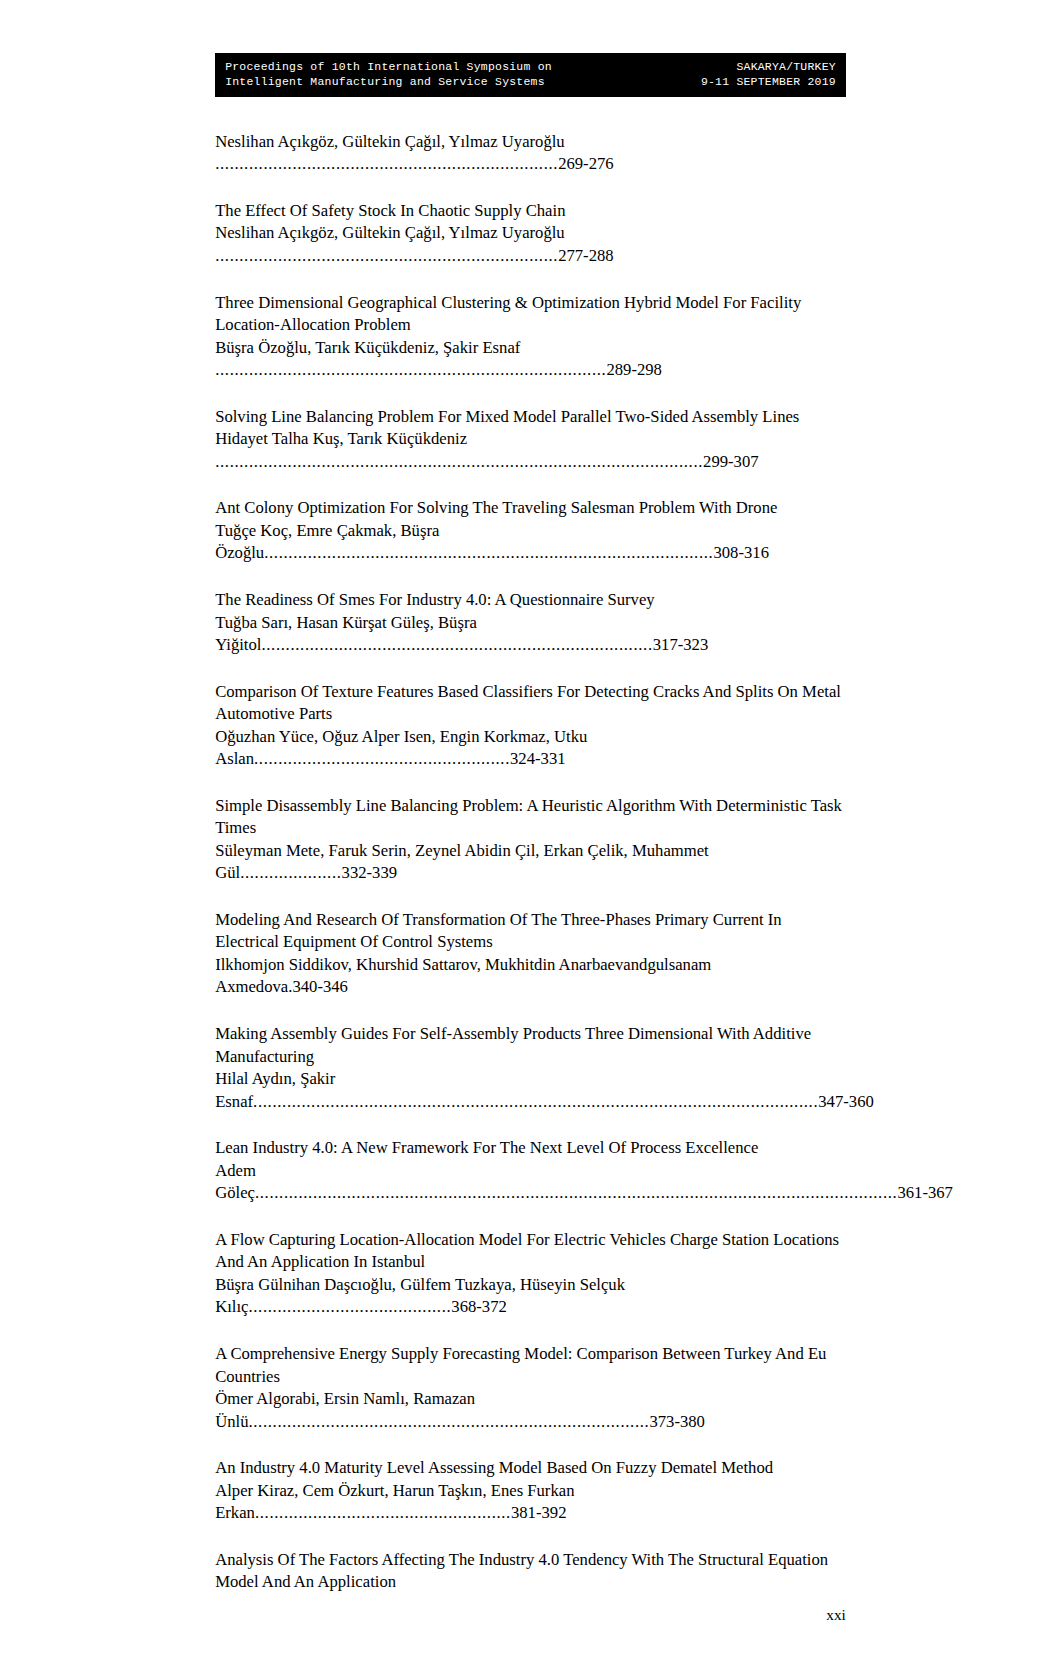Proceedings of 10th International Symposium on Intelligent Manufacturing and Service Systems
SAKARYA/TURKEY 9-11 SEPTEMBER 2019
Neslihan Açıkgöz, Gültekin Çağıl, Yılmaz Uyaroğlu ....................................................................... 269-276
The Effect Of Safety Stock In Chaotic Supply Chain Neslihan Açıkgöz, Gültekin Çağıl, Yılmaz Uyaroğlu ....................................................................... 277-288
Three Dimensional Geographical Clustering & Optimization Hybrid Model For Facility Location-Allocation Problem Büşra Özoğlu, Tarık Küçükdeniz, Şakir Esnaf ................................................................................. 289-298
Solving Line Balancing Problem For Mixed Model Parallel Two-Sided Assembly Lines Hidayet Talha Kuş, Tarık Küçükdeniz ..................................................................................................... 299-307
Ant Colony Optimization For Solving The Traveling Salesman Problem With Drone Tuğçe Koç, Emre Çakmak, Büşra Özoğlu............................................................................................. 308-316
The Readiness Of Smes For Industry 4.0: A Questionnaire Survey Tuğba Sarı, Hasan Kürşat Güleş, Büşra Yiğitol................................................................................. 317-323
Comparison Of Texture Features Based Classifiers For Detecting Cracks And Splits On Metal Automotive Parts Oğuzhan Yüce, Oğuz Alper Isen, Engin Korkmaz, Utku Aslan..................................................... 324-331
Simple Disassembly Line Balancing Problem: A Heuristic Algorithm With Deterministic Task Times Süleyman Mete, Faruk Serin, Zeynel Abidin Çil, Erkan Çelik, Muhammet Gül..................... 332-339
Modeling And Research Of Transformation Of The Three-Phases Primary Current In Electrical Equipment Of Control Systems Ilkhomjon Siddikov, Khurshid Sattarov, Mukhitdin Anarbaevandgulsanam Axmedova.340-346
Making Assembly Guides For Self-Assembly Products Three Dimensional With Additive Manufacturing Hilal Aydın, Şakir Esnaf..................................................................................................................... 347-360
Lean Industry 4.0: A New Framework For The Next Level Of Process Excellence Adem Göleç..................................................................................................................................... 361-367
A Flow Capturing Location-Allocation Model For Electric Vehicles Charge Station Locations And An Application In Istanbul Büşra Gülnihan Daşcıoğlu, Gülfem Tuzkaya, Hüseyin Selçuk Kılıç.......................................... 368-372
A Comprehensive Energy Supply Forecasting Model: Comparison Between Turkey And Eu Countries Ömer Algorabi, Ersin Namlı, Ramazan Ünlü................................................................................... 373-380
An Industry 4.0 Maturity Level Assessing Model Based On Fuzzy Dematel Method Alper Kiraz, Cem Özkurt, Harun Taşkın, Enes Furkan Erkan..................................................... 381-392
Analysis Of The Factors Affecting The Industry 4.0 Tendency With The Structural Equation Model And An Application
xxi